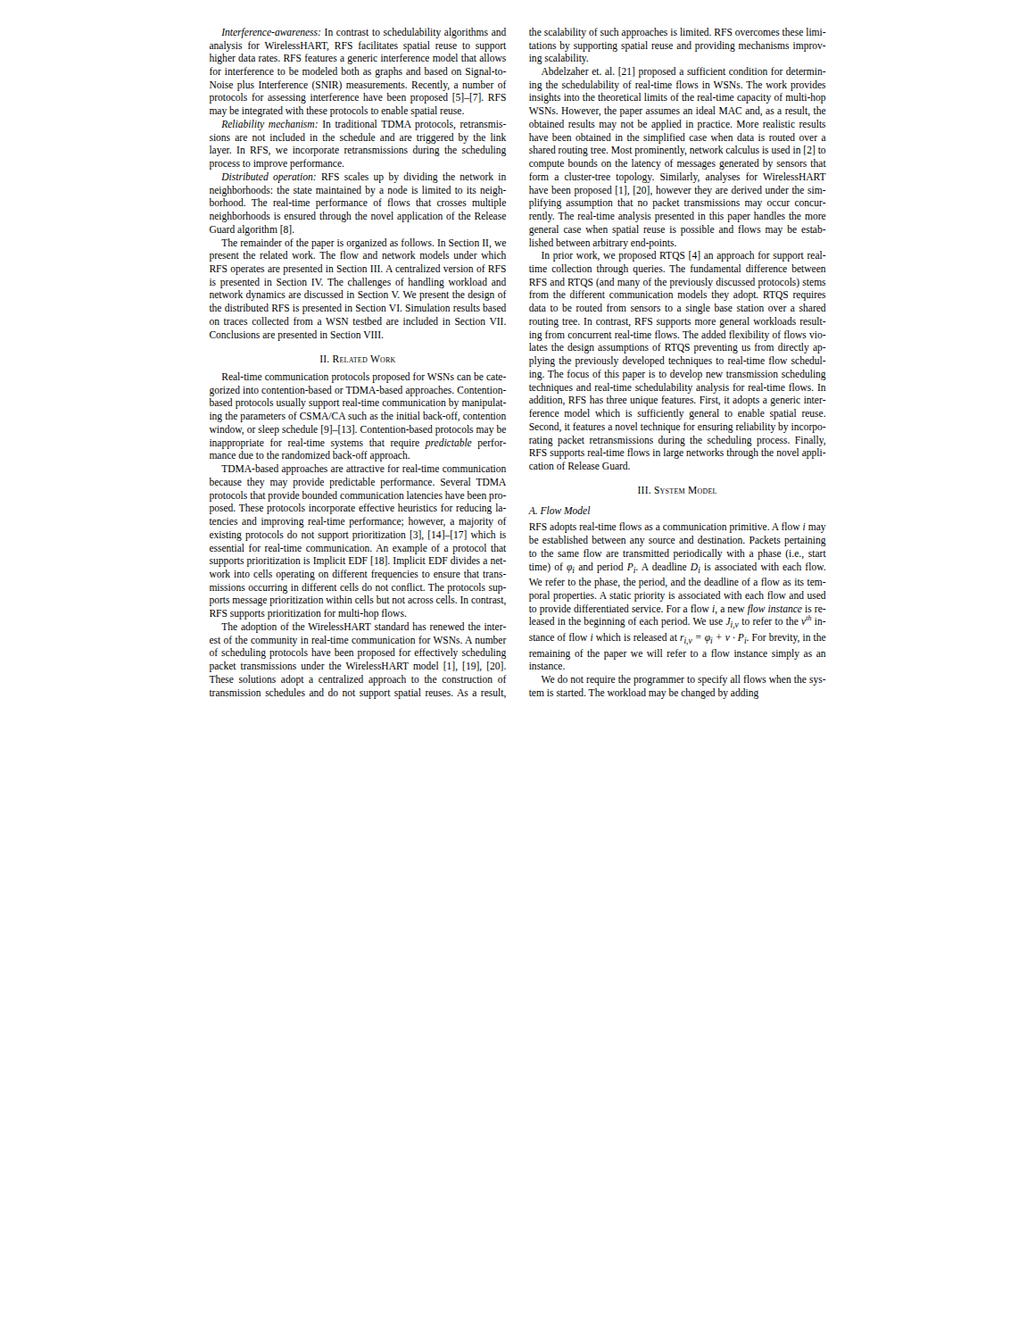Interference-awareness: In contrast to schedulability algorithms and analysis for WirelessHART, RFS facilitates spatial reuse to support higher data rates. RFS features a generic interference model that allows for interference to be modeled both as graphs and based on Signal-to-Noise plus Interference (SNIR) measurements. Recently, a number of protocols for assessing interference have been proposed [5]–[7]. RFS may be integrated with these protocols to enable spatial reuse.
Reliability mechanism: In traditional TDMA protocols, retransmissions are not included in the schedule and are triggered by the link layer. In RFS, we incorporate retransmissions during the scheduling process to improve performance.
Distributed operation: RFS scales up by dividing the network in neighborhoods: the state maintained by a node is limited to its neighborhood. The real-time performance of flows that crosses multiple neighborhoods is ensured through the novel application of the Release Guard algorithm [8].
The remainder of the paper is organized as follows. In Section II, we present the related work. The flow and network models under which RFS operates are presented in Section III. A centralized version of RFS is presented in Section IV. The challenges of handling workload and network dynamics are discussed in Section V. We present the design of the distributed RFS is presented in Section VI. Simulation results based on traces collected from a WSN testbed are included in Section VII. Conclusions are presented in Section VIII.
II. Related Work
Real-time communication protocols proposed for WSNs can be categorized into contention-based or TDMA-based approaches. Contention-based protocols usually support real-time communication by manipulating the parameters of CSMA/CA such as the initial back-off, contention window, or sleep schedule [9]–[13]. Contention-based protocols may be inappropriate for real-time systems that require predictable performance due to the randomized back-off approach.
TDMA-based approaches are attractive for real-time communication because they may provide predictable performance. Several TDMA protocols that provide bounded communication latencies have been proposed. These protocols incorporate effective heuristics for reducing latencies and improving real-time performance; however, a majority of existing protocols do not support prioritization [3], [14]–[17] which is essential for real-time communication. An example of a protocol that supports prioritization is Implicit EDF [18]. Implicit EDF divides a network into cells operating on different frequencies to ensure that transmissions occurring in different cells do not conflict. The protocols supports message prioritization within cells but not across cells. In contrast, RFS supports prioritization for multi-hop flows.
The adoption of the WirelessHART standard has renewed the interest of the community in real-time communication for WSNs. A number of scheduling protocols have been proposed for effectively scheduling packet transmissions under the WirelessHART model [1], [19], [20]. These solutions adopt a centralized approach to the construction of transmission schedules and do not support spatial reuses. As a result, the scalability of such approaches is limited. RFS overcomes these limitations by supporting spatial reuse and providing mechanisms improving scalability.
Abdelzaher et. al. [21] proposed a sufficient condition for determining the schedulability of real-time flows in WSNs. The work provides insights into the theoretical limits of the real-time capacity of multi-hop WSNs. However, the paper assumes an ideal MAC and, as a result, the obtained results may not be applied in practice. More realistic results have been obtained in the simplified case when data is routed over a shared routing tree. Most prominently, network calculus is used in [2] to compute bounds on the latency of messages generated by sensors that form a cluster-tree topology. Similarly, analyses for WirelessHART have been proposed [1], [20], however they are derived under the simplifying assumption that no packet transmissions may occur concurrently. The real-time analysis presented in this paper handles the more general case when spatial reuse is possible and flows may be established between arbitrary end-points.
In prior work, we proposed RTQS [4] an approach for support real-time collection through queries. The fundamental difference between RFS and RTQS (and many of the previously discussed protocols) stems from the different communication models they adopt. RTQS requires data to be routed from sensors to a single base station over a shared routing tree. In contrast, RFS supports more general workloads resulting from concurrent real-time flows. The added flexibility of flows violates the design assumptions of RTQS preventing us from directly applying the previously developed techniques to real-time flow scheduling. The focus of this paper is to develop new transmission scheduling techniques and real-time schedulability analysis for real-time flows. In addition, RFS has three unique features. First, it adopts a generic interference model which is sufficiently general to enable spatial reuse. Second, it features a novel technique for ensuring reliability by incorporating packet retransmissions during the scheduling process. Finally, RFS supports real-time flows in large networks through the novel application of Release Guard.
III. System Model
A. Flow Model
RFS adopts real-time flows as a communication primitive. A flow i may be established between any source and destination. Packets pertaining to the same flow are transmitted periodically with a phase (i.e., start time) of φi and period Pi. A deadline Di is associated with each flow. We refer to the phase, the period, and the deadline of a flow as its temporal properties. A static priority is associated with each flow and used to provide differentiated service. For a flow i, a new flow instance is released in the beginning of each period. We use Ji,v to refer to the vth instance of flow i which is released at ri,v = φi + v · Pi. For brevity, in the remaining of the paper we will refer to a flow instance simply as an instance.
We do not require the programmer to specify all flows when the system is started. The workload may be changed by adding